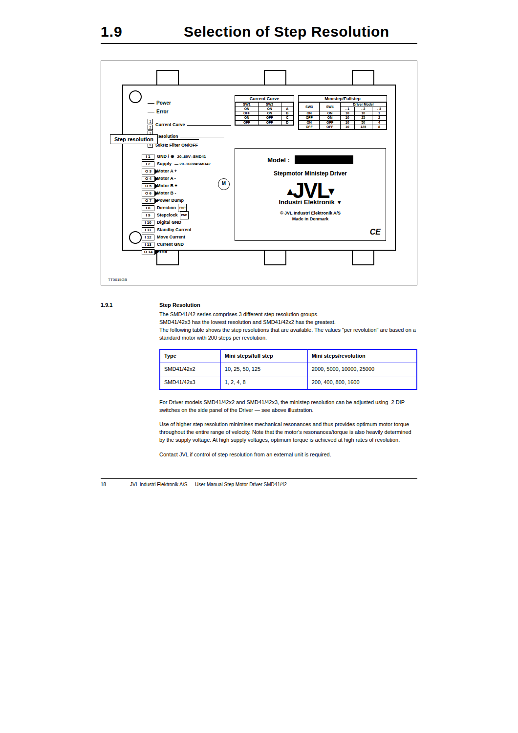1.9
Selection of Step Resolution
Step resolution
Power
Error
1
2
3
4
5
Current Curve
Resolution
50kHz Filter ON/OFF
Current Curve
| SW1 | SW2 | |
| --- | --- | --- |
| ON | ON | A |
| OFF | ON | B |
| ON | OFF | C |
| OFF | OFF | D |
Ministep/Fullstep
| SW3 | SW4 | Driver Model |
| --- | --- | --- |
| - 1 | - 2 | - 3 |
| ON | ON | 10 | 10 | 1 |
| OFF | ON | 10 | 25 | 2 |
| ON | OFF | 10 | 50 | 4 |
| OFF | OFF | 10 | 125 | 8 |
I 1 GND / ⊕20..80V=SMD41
I 2 Supply— 20..160V=SMD42
O 3 Motor A +
O 4 Motor A -
O 5 Motor B +
O 6 Motor B -
O 7 Power Dump
I 8 DirectionPNP
I 9 StepclockPNP
I 10 Digital GND
I 11 Standby Current
I 12 Move Current
I 13 Current GND
O 14 Error
M
Model :
Stepmotor Ministep Driver
JVL
Industri Elektronik
© JVL Industri Elektronik A/S
Made in Denmark
CE
TT0015GB
1.9.1
Step Resolution
The SMD41/42 series comprises 3 different step resolution groups.
SMD41/42x3 has the lowest resolution and SMD41/42x2 has the greatest.
The following table shows the step resolutions that are available. The values "per revolution" are based on a standard motor with 200 steps per revolution.
| Type | Mini steps/full step | Mini steps/revolution |
| --- | --- | --- |
| SMD41/42x2 | 10, 25, 50, 125 | 2000, 5000, 10000, 25000 |
| SMD41/42x3 | 1, 2, 4, 8 | 200, 400, 800, 1600 |
For Driver models SMD41/42x2 and SMD41/42x3, the ministep resolution can be adjusted using 2 DIP switches on the side panel of the Driver — see above illustration.
Use of higher step resolution minimises mechanical resonances and thus provides optimum motor torque throughout the entire range of velocity. Note that the motor's resonances/torque is also heavily determined by the supply voltage. At high supply voltages, optimum torque is achieved at high rates of revolution.
Contact JVL if control of step resolution from an external unit is required.
18
JVL Industri Elektronik A/S — User Manual Step Motor Driver SMD41/42